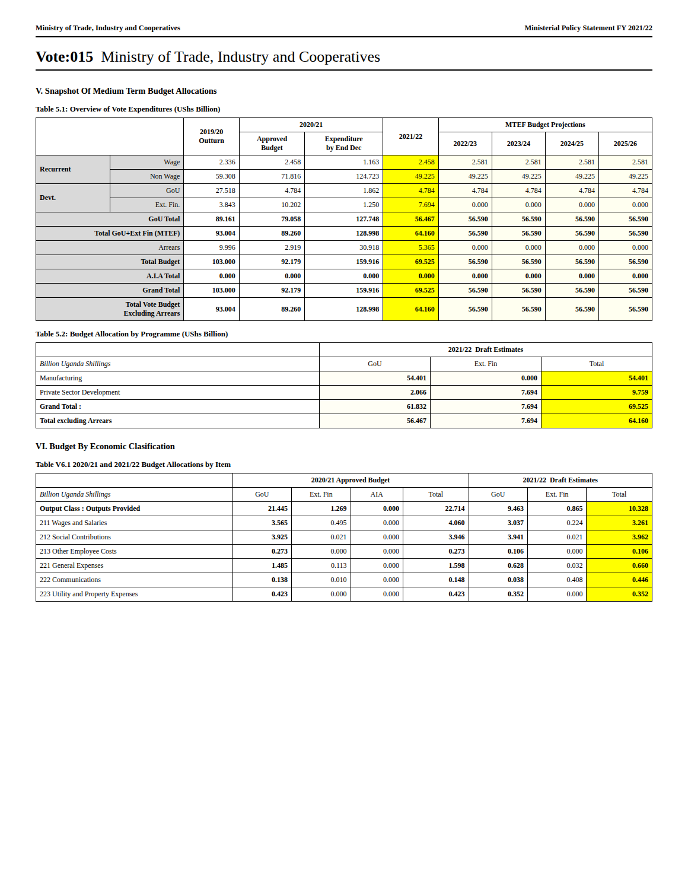Ministry of Trade, Industry and Cooperatives
Ministerial Policy Statement FY 2021/22
Vote:015 Ministry of Trade, Industry and Cooperatives
V. Snapshot Of Medium Term Budget Allocations
Table 5.1: Overview of Vote Expenditures (UShs Billion)
| | 2019/20 Outturn | 2020/21 | 2021/22 | MTEF Budget Projections |
| --- | --- | --- | --- | --- |
| | Approved Budget | Expenditure by End Dec | 2022/23 | 2023/24 | 2024/25 | 2025/26 |
| Recurrent | Wage | 2.336 | 2.458 | 1.163 | 2.458 | 2.581 | 2.581 | 2.581 | 2.581 |
| Non Wage | 59.308 | 71.816 | 124.723 | 49.225 | 49.225 | 49.225 | 49.225 | 49.225 |
| Devt. | GoU | 27.518 | 4.784 | 1.862 | 4.784 | 4.784 | 4.784 | 4.784 | 4.784 |
| Ext. Fin. | 3.843 | 10.202 | 1.250 | 7.694 | 0.000 | 0.000 | 0.000 | 0.000 |
| GoU Total | 89.161 | 79.058 | 127.748 | 56.467 | 56.590 | 56.590 | 56.590 | 56.590 |
| Total GoU+Ext Fin (MTEF) | 93.004 | 89.260 | 128.998 | 64.160 | 56.590 | 56.590 | 56.590 | 56.590 |
| Arrears | 9.996 | 2.919 | 30.918 | 5.365 | 0.000 | 0.000 | 0.000 | 0.000 |
| Total Budget | 103.000 | 92.179 | 159.916 | 69.525 | 56.590 | 56.590 | 56.590 | 56.590 |
| A.I.A Total | 0.000 | 0.000 | 0.000 | 0.000 | 0.000 | 0.000 | 0.000 | 0.000 |
| Grand Total | 103.000 | 92.179 | 159.916 | 69.525 | 56.590 | 56.590 | 56.590 | 56.590 |
| Total Vote Budget Excluding Arrears | 93.004 | 89.260 | 128.998 | 64.160 | 56.590 | 56.590 | 56.590 | 56.590 |
Table 5.2: Budget Allocation by Programme (UShs Billion)
| | 2021/22 Draft Estimates |
| --- | --- |
| Billion Uganda Shillings | GoU | Ext. Fin | Total |
| Manufacturing | 54.401 | 0.000 | 54.401 |
| Private Sector Development | 2.066 | 7.694 | 9.759 |
| Grand Total : | 61.832 | 7.694 | 69.525 |
| Total excluding Arrears | 56.467 | 7.694 | 64.160 |
VI. Budget By Economic Clasification
Table V6.1 2020/21 and 2021/22 Budget Allocations by Item
| | 2020/21 Approved Budget | 2021/22 Draft Estimates |
| --- | --- | --- |
| Billion Uganda Shillings | GoU | Ext. Fin | AIA | Total | GoU | Ext. Fin | Total |
| Output Class : Outputs Provided | 21.445 | 1.269 | 0.000 | 22.714 | 9.463 | 0.865 | 10.328 |
| 211 Wages and Salaries | 3.565 | 0.495 | 0.000 | 4.060 | 3.037 | 0.224 | 3.261 |
| 212 Social Contributions | 3.925 | 0.021 | 0.000 | 3.946 | 3.941 | 0.021 | 3.962 |
| 213 Other Employee Costs | 0.273 | 0.000 | 0.000 | 0.273 | 0.106 | 0.000 | 0.106 |
| 221 General Expenses | 1.485 | 0.113 | 0.000 | 1.598 | 0.628 | 0.032 | 0.660 |
| 222 Communications | 0.138 | 0.010 | 0.000 | 0.148 | 0.038 | 0.408 | 0.446 |
| 223 Utility and Property Expenses | 0.423 | 0.000 | 0.000 | 0.423 | 0.352 | 0.000 | 0.352 |